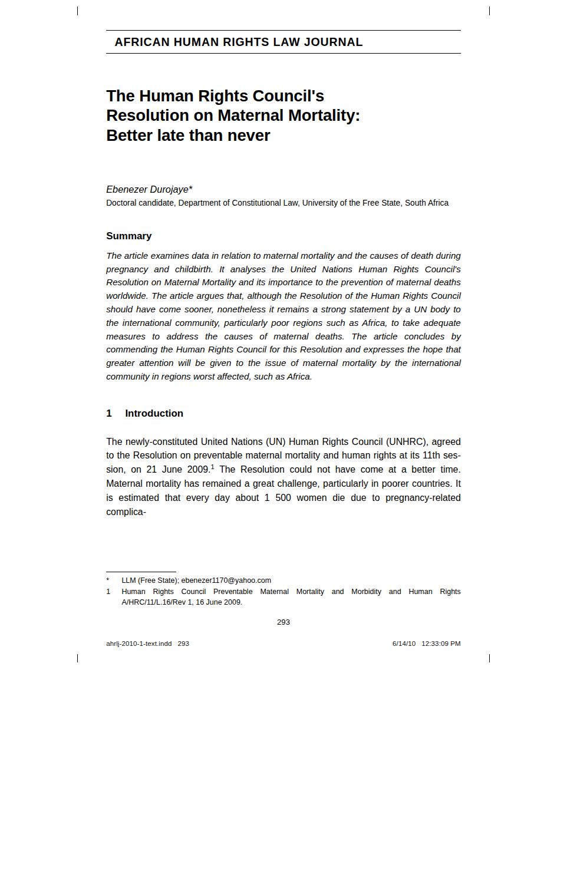AFRICAN HUMAN RIGHTS LAW JOURNAL
The Human Rights Council's
Resolution on Maternal Mortality:
Better late than never
Ebenezer Durojaye*
Doctoral candidate, Department of Constitutional Law, University of the Free State, South Africa
Summary
The article examines data in relation to maternal mortality and the causes of death during pregnancy and childbirth. It analyses the United Nations Human Rights Council's Resolution on Maternal Mortality and its importance to the prevention of maternal deaths worldwide. The article argues that, although the Resolution of the Human Rights Council should have come sooner, nonetheless it remains a strong statement by a UN body to the international community, particularly poor regions such as Africa, to take adequate measures to address the causes of maternal deaths. The article concludes by commending the Human Rights Council for this Resolution and expresses the hope that greater attention will be given to the issue of maternal mortality by the international community in regions worst affected, such as Africa.
1 Introduction
The newly-constituted United Nations (UN) Human Rights Council (UNHRC), agreed to the Resolution on preventable maternal mortality and human rights at its 11th session, on 21 June 2009.1 The Resolution could not have come at a better time. Maternal mortality has remained a great challenge, particularly in poorer countries. It is estimated that every day about 1 500 women die due to pregnancy-related complica-
*
LLM (Free State); ebenezer1170@yahoo.com
1
Human Rights Council Preventable Maternal Mortality and Morbidity and Human Rights A/HRC/11/L.16/Rev 1, 16 June 2009.
293
ahrlj-2010-1-text.indd 293
6/14/10 12:33:09 PM